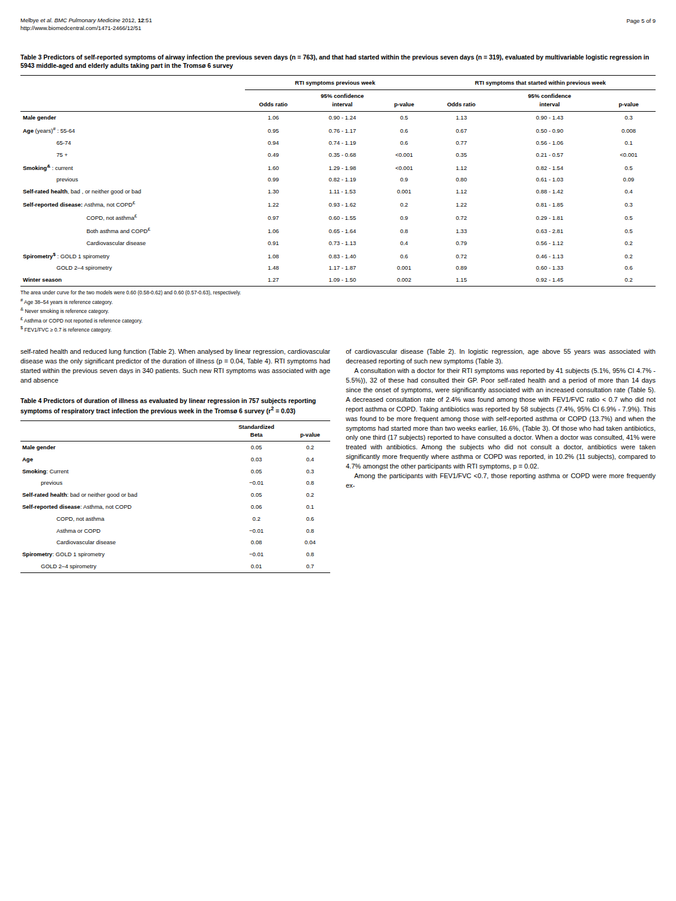Melbye et al. BMC Pulmonary Medicine 2012, 12:51
http://www.biomedcentral.com/1471-2466/12/51
Page 5 of 9
Table 3 Predictors of self-reported symptoms of airway infection the previous seven days (n = 763), and that had started within the previous seven days (n = 319), evaluated by multivariable logistic regression in 5943 middle-aged and elderly adults taking part in the Tromsø 6 survey
| | RTI symptoms previous week | RTI symptoms that started within previous week |
| --- | --- | --- |
| | Odds ratio | 95% confidence interval | p-value | Odds ratio | 95% confidence interval | p-value |
| Male gender | 1.06 | 0.90 - 1.24 | 0.5 | 1.13 | 0.90 - 1.43 | 0.3 |
| Age (years) # : 55-64 | 0.95 | 0.76 - 1.17 | 0.6 | 0.67 | 0.50 - 0.90 | 0.008 |
| 65-74 | 0.94 | 0.74 - 1.19 | 0.6 | 0.77 | 0.56 - 1.06 | 0.1 |
| 75 + | 0.49 | 0.35 - 0.68 | <0.001 | 0.35 | 0.21 - 0.57 | <0.001 |
| Smoking & : current | 1.60 | 1.29 - 1.98 | <0.001 | 1.12 | 0.82 - 1.54 | 0.5 |
| previous | 0.99 | 0.82 - 1.19 | 0.9 | 0.80 | 0.61 - 1.03 | 0.09 |
| Self-rated health , bad , or neither good or bad | 1.30 | 1.11 - 1.53 | 0.001 | 1.12 | 0.88 - 1.42 | 0.4 |
| Self-reported disease: Asthma, not COPD £ | 1.22 | 0.93 - 1.62 | 0.2 | 1.22 | 0.81 - 1.85 | 0.3 |
| COPD, not asthma £ | 0.97 | 0.60 - 1.55 | 0.9 | 0.72 | 0.29 - 1.81 | 0.5 |
| Both asthma and COPD £ | 1.06 | 0.65 - 1.64 | 0.8 | 1.33 | 0.63 - 2.81 | 0.5 |
| Cardiovascular disease | 0.91 | 0.73 - 1.13 | 0.4 | 0.79 | 0.56 - 1.12 | 0.2 |
| Spirometry $ : GOLD 1 spirometry | 1.08 | 0.83 - 1.40 | 0.6 | 0.72 | 0.46 - 1.13 | 0.2 |
| GOLD 2–4 spirometry | 1.48 | 1.17 - 1.87 | 0.001 | 0.89 | 0.60 - 1.33 | 0.6 |
| Winter season | 1.27 | 1.09 - 1.50 | 0.002 | 1.15 | 0.92 - 1.45 | 0.2 |
The area under curve for the two models were 0.60 (0.58-0.62) and 0.60 (0.57-0.63), respectively.
# Age 38–54 years is reference category.
& Never smoking is reference category.
£ Asthma or COPD not reported is reference category.
$ FEV1/FVC ≥ 0.7 is reference category.
self-rated health and reduced lung function (Table 2). When analysed by linear regression, cardiovascular disease was the only significant predictor of the duration of illness (p = 0.04, Table 4). RTI symptoms had started within the previous seven days in 340 patients. Such new RTI symptoms was associated with age and absence
Table 4 Predictors of duration of illness as evaluated by linear regression in 757 subjects reporting symptoms of respiratory tract infection the previous week in the Tromsø 6 survey (r2 = 0.03)
| | Standardized Beta | p-value |
| --- | --- | --- |
| Male gender | 0.05 | 0.2 |
| Age | 0.03 | 0.4 |
| Smoking : Current | 0.05 | 0.3 |
| previous | −0.01 | 0.8 |
| Self-rated health : bad or neither good or bad | 0.05 | 0.2 |
| Self-reported disease : Asthma, not COPD | 0.06 | 0.1 |
| COPD, not asthma | 0.2 | 0.6 |
| Asthma or COPD | −0.01 | 0.8 |
| Cardiovascular disease | 0.08 | 0.04 |
| Spirometry : GOLD 1 spirometry | −0.01 | 0.8 |
| GOLD 2–4 spirometry | 0.01 | 0.7 |
of cardiovascular disease (Table 2). In logistic regression, age above 55 years was associated with decreased reporting of such new symptoms (Table 3).
A consultation with a doctor for their RTI symptoms was reported by 41 subjects (5.1%, 95% CI 4.7% - 5.5%)), 32 of these had consulted their GP. Poor self-rated health and a period of more than 14 days since the onset of symptoms, were significantly associated with an increased consultation rate (Table 5). A decreased consultation rate of 2.4% was found among those with FEV1/FVC ratio < 0.7 who did not report asthma or COPD. Taking antibiotics was reported by 58 subjects (7.4%, 95% CI 6.9% - 7.9%). This was found to be more frequent among those with self-reported asthma or COPD (13.7%) and when the symptoms had started more than two weeks earlier, 16.6%, (Table 3). Of those who had taken antibiotics, only one third (17 subjects) reported to have consulted a doctor. When a doctor was consulted, 41% were treated with antibiotics. Among the subjects who did not consult a doctor, antibiotics were taken significantly more frequently where asthma or COPD was reported, in 10.2% (11 subjects), compared to 4.7% amongst the other participants with RTI symptoms, p = 0.02.
Among the participants with FEV1/FVC <0.7, those reporting asthma or COPD were more frequently ex-